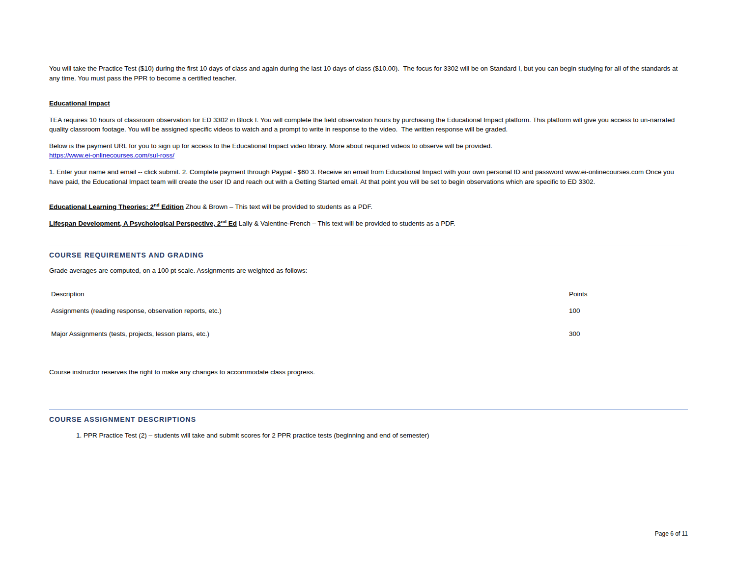You will take the Practice Test ($10) during the first 10 days of class and again during the last 10 days of class ($10.00). The focus for 3302 will be on Standard I, but you can begin studying for all of the standards at any time. You must pass the PPR to become a certified teacher.
Educational Impact
TEA requires 10 hours of classroom observation for ED 3302 in Block I. You will complete the field observation hours by purchasing the Educational Impact platform. This platform will give you access to un-narrated quality classroom footage. You will be assigned specific videos to watch and a prompt to write in response to the video. The written response will be graded.
Below is the payment URL for you to sign up for access to the Educational Impact video library. More about required videos to observe will be provided.
https://www.ei-onlinecourses.com/sul-ross/
1. Enter your name and email -- click submit. 2. Complete payment through Paypal - $60 3. Receive an email from Educational Impact with your own personal ID and password www.ei-onlinecourses.com Once you have paid, the Educational Impact team will create the user ID and reach out with a Getting Started email. At that point you will be set to begin observations which are specific to ED 3302.
Educational Learning Theories: 2nd Edition Zhou & Brown – This text will be provided to students as a PDF.
Lifespan Development, A Psychological Perspective, 2nd Ed Lally & Valentine-French – This text will be provided to students as a PDF.
Course Requirements and Grading
Grade averages are computed, on a 100 pt scale. Assignments are weighted as follows:
| Description | Points |
| Assignments (reading response, observation reports, etc.) | 100 |
| Major Assignments (tests, projects, lesson plans, etc.) | 300 |
Course instructor reserves the right to make any changes to accommodate class progress.
Course Assignment Descriptions
PPR Practice Test (2) – students will take and submit scores for 2 PPR practice tests (beginning and end of semester)
Page 6 of 11